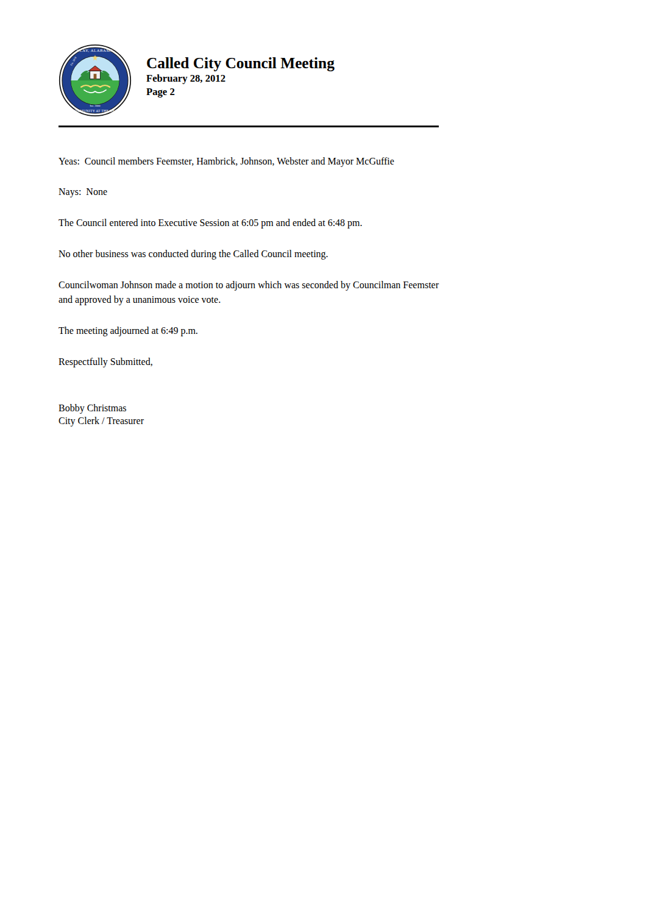CLAY, ALABAMA A COMMUNITY AT THE HEART Inc. 2000 Est. 1878
Called City Council Meeting
February 28, 2012
Page 2
Yeas: Council members Feemster, Hambrick, Johnson, Webster and Mayor McGuffie
Nays: None
The Council entered into Executive Session at 6:05 pm and ended at 6:48 pm.
No other business was conducted during the Called Council meeting.
Councilwoman Johnson made a motion to adjourn which was seconded by Councilman Feemster and approved by a unanimous voice vote.
The meeting adjourned at 6:49 p.m.
Respectfully Submitted,
Bobby Christmas
City Clerk / Treasurer